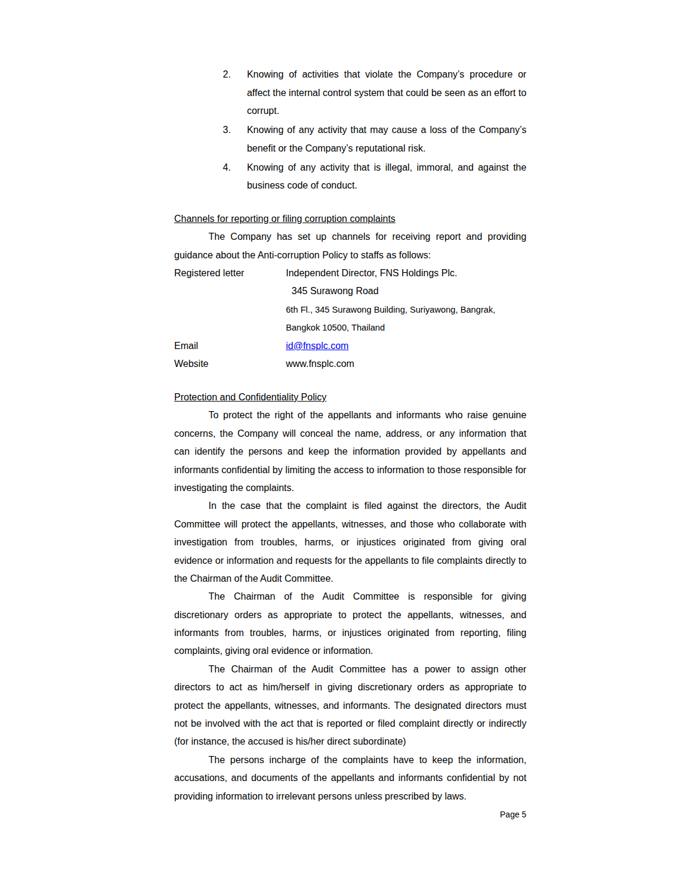2. Knowing of activities that violate the Company’s procedure or affect the internal control system that could be seen as an effort to corrupt.
3. Knowing of any activity that may cause a loss of the Company’s benefit or the Company’s reputational risk.
4. Knowing of any activity that is illegal, immoral, and against the business code of conduct.
Channels for reporting or filing corruption complaints
The Company has set up channels for receiving report and providing guidance about the Anti-corruption Policy to staffs as follows:
| Registered letter | Independent Director, FNS Holdings Plc. |
| | 345 Surawong Road |
| | 6th Fl., 345 Surawong Building, Suriyawong, Bangrak, Bangkok 10500, Thailand |
| Email | id@fnsplc.com |
| Website | www.fnsplc.com |
Protection and Confidentiality Policy
To protect the right of the appellants and informants who raise genuine concerns, the Company will conceal the name, address, or any information that can identify the persons and keep the information provided by appellants and informants confidential by limiting the access to information to those responsible for investigating the complaints.
In the case that the complaint is filed against the directors, the Audit Committee will protect the appellants, witnesses, and those who collaborate with investigation from troubles, harms, or injustices originated from giving oral evidence or information and requests for the appellants to file complaints directly to the Chairman of the Audit Committee.
The Chairman of the Audit Committee is responsible for giving discretionary orders as appropriate to protect the appellants, witnesses, and informants from troubles, harms, or injustices originated from reporting, filing complaints, giving oral evidence or information.
The Chairman of the Audit Committee has a power to assign other directors to act as him/herself in giving discretionary orders as appropriate to protect the appellants, witnesses, and informants. The designated directors must not be involved with the act that is reported or filed complaint directly or indirectly (for instance, the accused is his/her direct subordinate)
The persons incharge of the complaints have to keep the information, accusations, and documents of the appellants and informants confidential by not providing information to irrelevant persons unless prescribed by laws.
Page 5